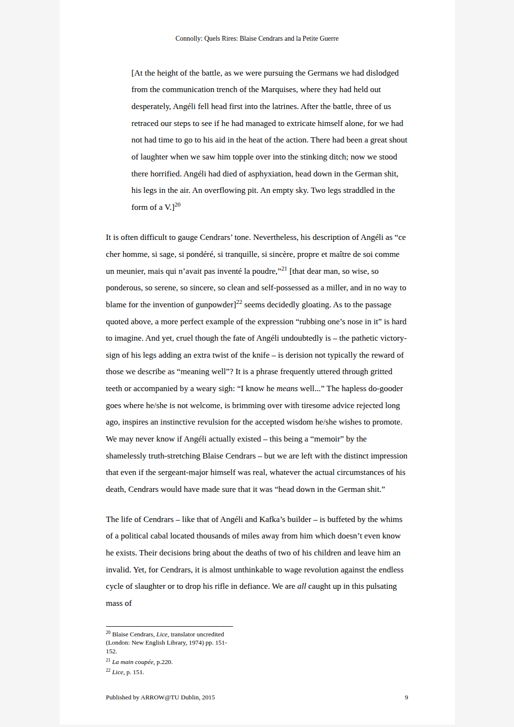Connolly: Quels Rires: Blaise Cendrars and la Petite Guerre
[At the height of the battle, as we were pursuing the Germans we had dislodged from the communication trench of the Marquises, where they had held out desperately, Angéli fell head first into the latrines. After the battle, three of us retraced our steps to see if he had managed to extricate himself alone, for we had not had time to go to his aid in the heat of the action. There had been a great shout of laughter when we saw him topple over into the stinking ditch; now we stood there horrified. Angéli had died of asphyxiation, head down in the German shit, his legs in the air. An overflowing pit. An empty sky. Two legs straddled in the form of a V.]20
It is often difficult to gauge Cendrars’ tone. Nevertheless, his description of Angéli as “ce cher homme, si sage, si pondéré, si tranquille, si sincère, propre et maître de soi comme un meunier, mais qui n’avait pas inventé la poudre,”21 [that dear man, so wise, so ponderous, so serene, so sincere, so clean and self-possessed as a miller, and in no way to blame for the invention of gunpowder]22 seems decidedly gloating. As to the passage quoted above, a more perfect example of the expression “rubbing one’s nose in it” is hard to imagine. And yet, cruel though the fate of Angéli undoubtedly is – the pathetic victory-sign of his legs adding an extra twist of the knife – is derision not typically the reward of those we describe as “meaning well”? It is a phrase frequently uttered through gritted teeth or accompanied by a weary sigh: “I know he means well...” The hapless do-gooder goes where he/she is not welcome, is brimming over with tiresome advice rejected long ago, inspires an instinctive revulsion for the accepted wisdom he/she wishes to promote. We may never know if Angéli actually existed – this being a “memoir” by the shamelessly truth-stretching Blaise Cendrars – but we are left with the distinct impression that even if the sergeant-major himself was real, whatever the actual circumstances of his death, Cendrars would have made sure that it was “head down in the German shit.”
The life of Cendrars – like that of Angéli and Kafka’s builder – is buffeted by the whims of a political cabal located thousands of miles away from him which doesn’t even know he exists. Their decisions bring about the deaths of two of his children and leave him an invalid. Yet, for Cendrars, it is almost unthinkable to wage revolution against the endless cycle of slaughter or to drop his rifle in defiance. We are all caught up in this pulsating mass of
20 Blaise Cendrars, Lice, translator uncredited (London: New English Library, 1974) pp. 151-152.
21 La main coupée, p.220.
22 Lice, p. 151.
Published by ARROW@TU Dublin, 2015 9